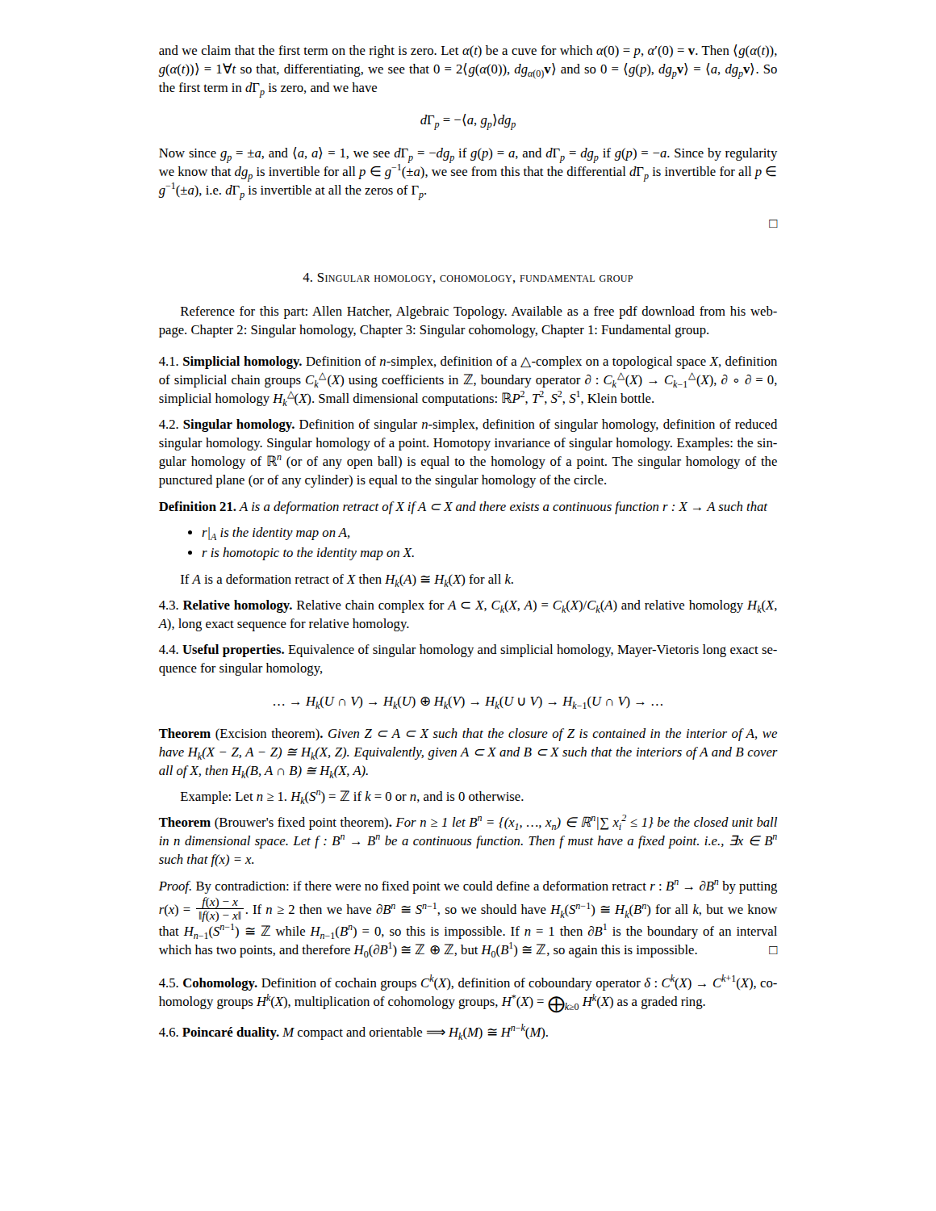and we claim that the first term on the right is zero. Let α(t) be a cuve for which α(0) = p, α′(0) = v. Then ⟨g(α(t)), g(α(t))⟩ = 1∀t so that, differentiating, we see that 0 = 2⟨g(α(0)), dgα(0)v⟩ and so 0 = ⟨g(p), dgpv⟩ = ⟨a, dgpv⟩. So the first term in d Γp is zero, and we have
d Γp = −⟨a, gp⟩dgp
Now since gp = ±a, and ⟨a, a⟩ = 1, we see d Γp = −dgp if g(p) = a, and d Γp = dgp if g(p) = −a. Since by regularity we know that dgp is invertible for all p ∈ g−1(±a), we see from this that the differential d Γp is invertible for all p ∈ g−1(±a), i.e. d Γp is invertible at all the zeros of Γp.
□
4. Singular homology, cohomology, fundamental group
Reference for this part: Allen Hatcher, Algebraic Topology. Available as a free pdf download from his webpage. Chapter 2: Singular homology, Chapter 3: Singular cohomology, Chapter 1: Fundamental group.
4.1. Simplicial homology. Definition of n-simplex, definition of a △-complex on a topological space X, definition of simplicial chain groups Ck△(X) using coefficients in ℤ, boundary operator ∂ : Ck△(X) → Ck−1△(X), ∂ ∘ ∂ = 0, simplicial homology Hk△(X). Small dimensional computations: ℝP2, T2, S2, S1, Klein bottle.
4.2. Singular homology. Definition of singular n-simplex, definition of singular homology, definition of reduced singular homology. Singular homology of a point. Homotopy invariance of singular homology. Examples: the singular homology of ℝn (or of any open ball) is equal to the homology of a point. The singular homology of the punctured plane (or of any cylinder) is equal to the singular homology of the circle.
Definition 21. A is a deformation retract of X if A ⊂ X and there exists a continuous function r : X → A such that
r|A is the identity map on A,
r is homotopic to the identity map on X.
If A is a deformation retract of X then Hk(A) ≅ Hk(X) for all k.
4.3. Relative homology. Relative chain complex for A ⊂ X, Ck(X, A) = Ck(X)/Ck(A) and relative homology Hk(X, A), long exact sequence for relative homology.
4.4. Useful properties. Equivalence of singular homology and simplicial homology, Mayer-Vietoris long exact sequence for singular homology,
… → Hk(U ∩ V) → Hk(U) ⊕ Hk(V) → Hk(U ∪ V) → Hk−1(U ∩ V) → …
Theorem (Excision theorem). Given Z ⊂ A ⊂ X such that the closure of Z is contained in the interior of A, we have Hk(X − Z, A − Z) ≅ Hk(X, Z). Equivalently, given A ⊂ X and B ⊂ X such that the interiors of A and B cover all of X, then Hk(B, A ∩ B) ≅ Hk(X, A).
Example: Let n ≥ 1. Hk(Sn) = ℤ if k = 0 or n, and is 0 otherwise.
Theorem (Brouwer's fixed point theorem). For n ≥ 1 let Bn = {(x1, …, xn) ∈ ℝn|∑ xi2 ≤ 1} be the closed unit ball in n dimensional space. Let f : Bn → Bn be a continuous function. Then f must have a fixed point. i.e., ∃x ∈ Bn such that f(x) = x.
Proof. By contradiction: if there were no fixed point we could define a deformation retract r : Bn → ∂Bn by putting r(x) = f(x) − x‖f(x) − x‖. If n ≥ 2 then we have ∂Bn ≅ Sn−1, so we should have Hk(Sn−1) ≅ Hk(Bn) for all k, but we know that Hn−1(Sn−1) ≅ ℤ while Hn−1(Bn) = 0, so this is impossible. If n = 1 then ∂B1 is the boundary of an interval which has two points, and therefore H0(∂B1) ≅ ℤ ⊕ ℤ, but H0(B1) ≅ ℤ, so again this is impossible. □
4.5. Cohomology. Definition of cochain groups Ck(X), definition of coboundary operator δ : Ck(X) → Ck+1(X), cohomology groups Hk(X), multiplication of cohomology groups, H*(X) = ⨁k≥0 Hk(X) as a graded ring.
4.6. Poincaré duality. M compact and orientable ⟹ Hk(M) ≅ Hn−k(M).